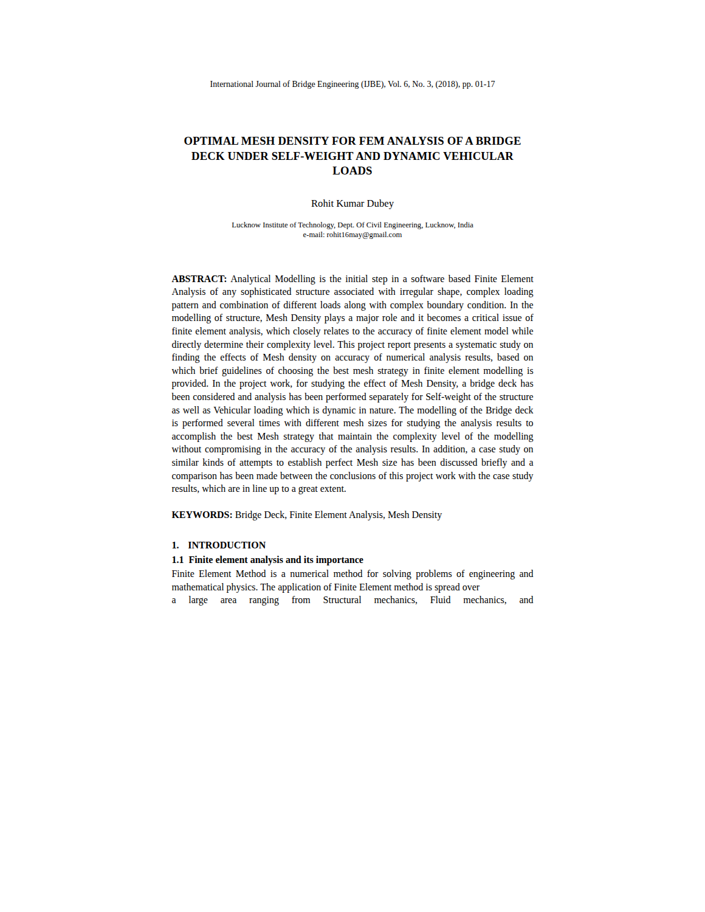International Journal of Bridge Engineering (IJBE), Vol. 6, No. 3, (2018), pp. 01-17
Optimal Mesh Density for FEM Analysis of a Bridge Deck Under Self-Weight and Dynamic Vehicular Loads
Rohit Kumar Dubey
Lucknow Institute of Technology, Dept. Of Civil Engineering, Lucknow, India
e-mail: rohit16may@gmail.com
ABSTRACT: Analytical Modelling is the initial step in a software based Finite Element Analysis of any sophisticated structure associated with irregular shape, complex loading pattern and combination of different loads along with complex boundary condition. In the modelling of structure, Mesh Density plays a major role and it becomes a critical issue of finite element analysis, which closely relates to the accuracy of finite element model while directly determine their complexity level. This project report presents a systematic study on finding the effects of Mesh density on accuracy of numerical analysis results, based on which brief guidelines of choosing the best mesh strategy in finite element modelling is provided. In the project work, for studying the effect of Mesh Density, a bridge deck has been considered and analysis has been performed separately for Self-weight of the structure as well as Vehicular loading which is dynamic in nature. The modelling of the Bridge deck is performed several times with different mesh sizes for studying the analysis results to accomplish the best Mesh strategy that maintain the complexity level of the modelling without compromising in the accuracy of the analysis results. In addition, a case study on similar kinds of attempts to establish perfect Mesh size has been discussed briefly and a comparison has been made between the conclusions of this project work with the case study results, which are in line up to a great extent.
KEYWORDS: Bridge Deck, Finite Element Analysis, Mesh Density
1. INTRODUCTION
1.1 Finite element analysis and its importance
Finite Element Method is a numerical method for solving problems of engineering and mathematical physics. The application of Finite Element method is spread over
a large area ranging from Structural mechanics, Fluid mechanics, and